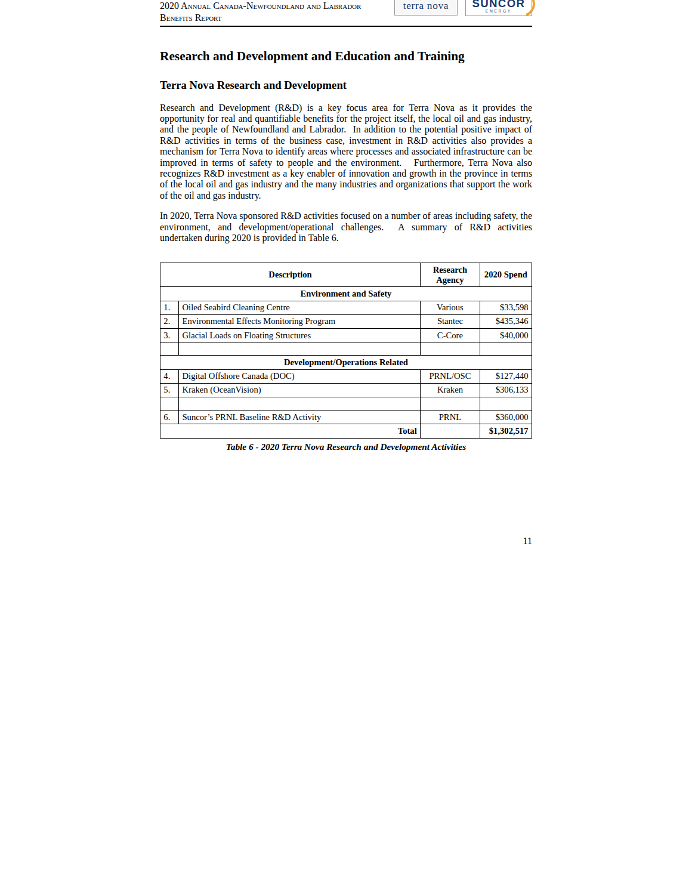2020 Annual Canada-Newfoundland and Labrador Benefits Report
terra nova
SUNCOR
ENERGY
Research and Development and Education and Training
Terra Nova Research and Development
Research and Development (R&D) is a key focus area for Terra Nova as it provides the opportunity for real and quantifiable benefits for the project itself, the local oil and gas industry, and the people of Newfoundland and Labrador. In addition to the potential positive impact of R&D activities in terms of the business case, investment in R&D activities also provides a mechanism for Terra Nova to identify areas where processes and associated infrastructure can be improved in terms of safety to people and the environment. Furthermore, Terra Nova also recognizes R&D investment as a key enabler of innovation and growth in the province in terms of the local oil and gas industry and the many industries and organizations that support the work of the oil and gas industry.
In 2020, Terra Nova sponsored R&D activities focused on a number of areas including safety, the environment, and development/operational challenges. A summary of R&D activities undertaken during 2020 is provided in Table 6.
| Description | Research Agency | 2020 Spend |
| --- | --- | --- |
| Environment and Safety |
| 1. | Oiled Seabird Cleaning Centre | Various | $33,598 |
| 2. | Environmental Effects Monitoring Program | Stantec | $435,346 |
| 3. | Glacial Loads on Floating Structures | C-Core | $40,000 |
| Development/Operations Related |
| 4. | Digital Offshore Canada (DOC) | PRNL/OSC | $127,440 |
| 5. | Kraken (OceanVision) | Kraken | $306,133 |
| 6. | Suncor’s PRNL Baseline R&D Activity | PRNL | $360,000 |
| Total | | $1,302,517 |
Table 6 - 2020 Terra Nova Research and Development Activities
11